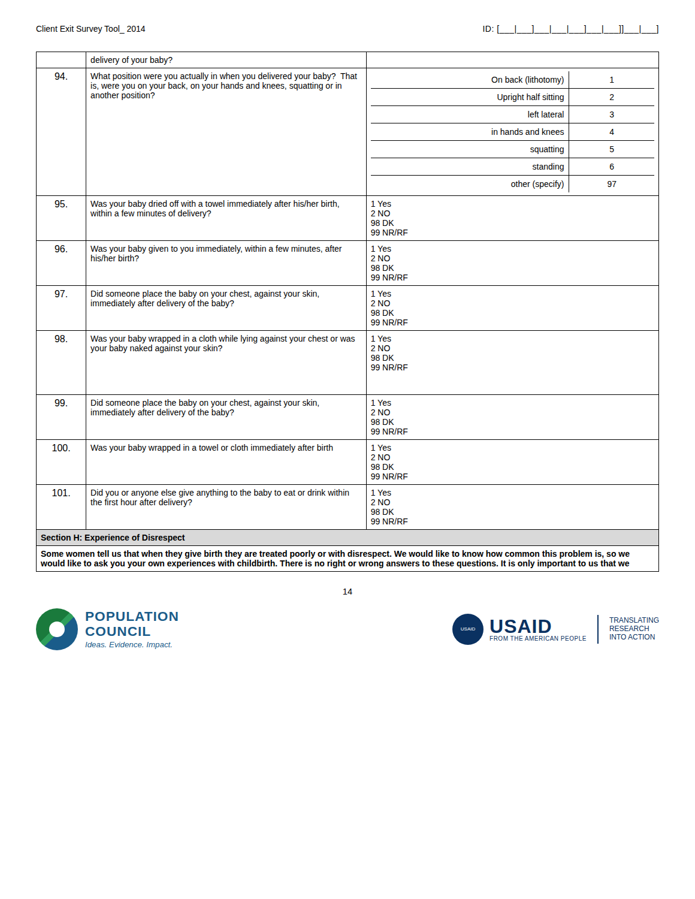Client Exit Survey Tool_ 2014
ID: [___|___]___|___|___]___|___]]___|___]
| | delivery of your baby? | |
| 94. | What position were you actually in when you delivered your baby? That is, were you on your back, on your hands and knees, squatting or in another position? | / On back (lithotomy) / 1 / / Upright half sitting / 2 / / left lateral / 3 / / in hands and knees / 4 / / squatting / 5 / / standing / 6 / / other (specify) / 97 / |
| 95. | Was your baby dried off with a towel immediately after his/her birth, within a few minutes of delivery? | 1 Yes 2 NO 98 DK 99 NR/RF |
| 96. | Was your baby given to you immediately, within a few minutes, after his/her birth? | 1 Yes 2 NO 98 DK 99 NR/RF |
| 97. | Did someone place the baby on your chest, against your skin, immediately after delivery of the baby? | 1 Yes 2 NO 98 DK 99 NR/RF |
| 98. | Was your baby wrapped in a cloth while lying against your chest or was your baby naked against your skin? | 1 Yes 2 NO 98 DK 99 NR/RF |
| 99. | Did someone place the baby on your chest, against your skin, immediately after delivery of the baby? | 1 Yes 2 NO 98 DK 99 NR/RF |
| 100. | Was your baby wrapped in a towel or cloth immediately after birth | 1 Yes 2 NO 98 DK 99 NR/RF |
| 101. | Did you or anyone else give anything to the baby to eat or drink within the first hour after delivery? | 1 Yes 2 NO 98 DK 99 NR/RF |
| Section H: Experience of Disrespect |
| Some women tell us that when they give birth they are treated poorly or with disrespect. We would like to know how common this problem is, so we would like to ask you your own experiences with childbirth. There is no right or wrong answers to these questions. It is only important to us that we |
14
POPULATION
COUNCIL
Ideas. Evidence. Impact.
USAID
USAID
FROM THE AMERICAN PEOPLE
TRANSLATING
RESEARCH
INTO ACTION